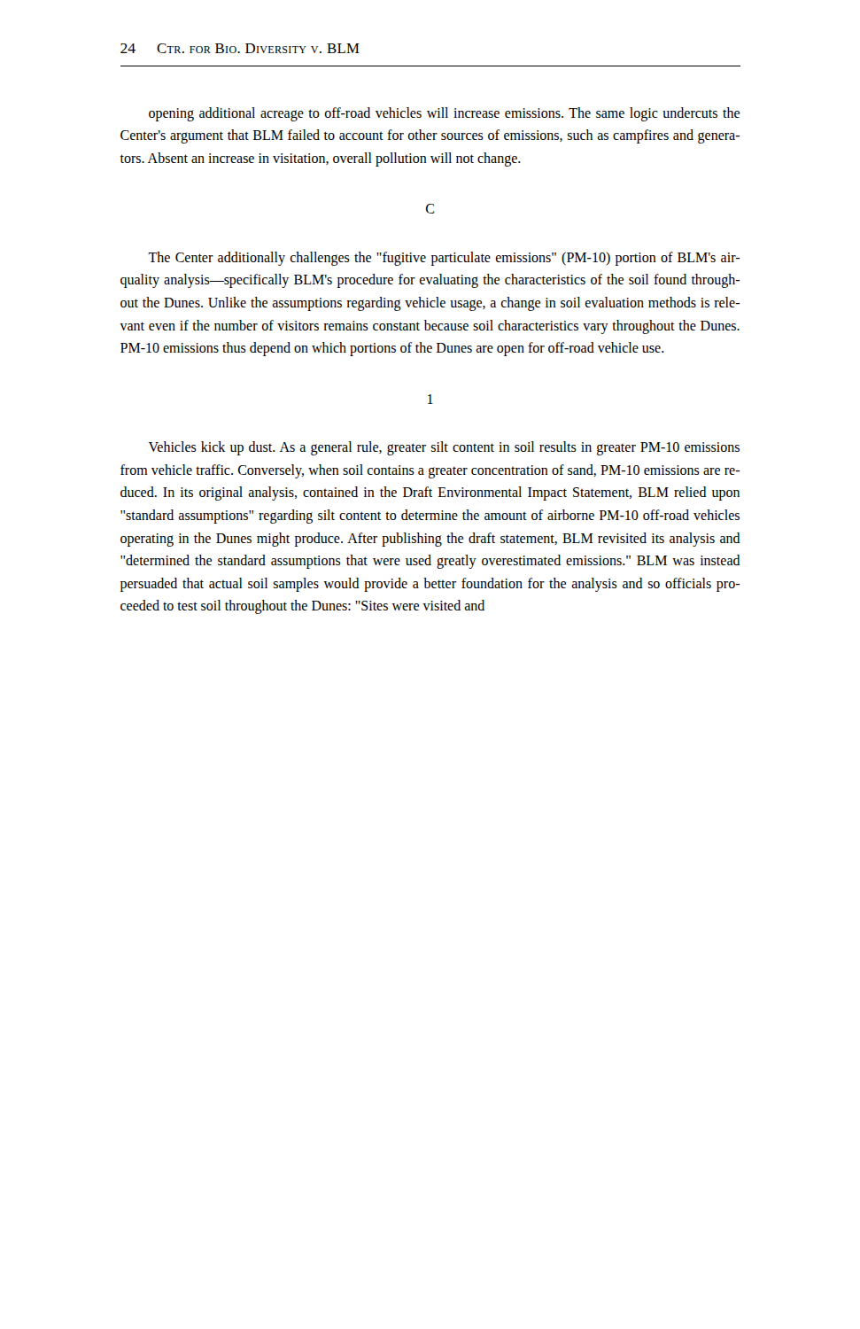24 Ctr. for Bio. Diversity v. BLM
opening additional acreage to off-road vehicles will increase emissions. The same logic undercuts the Center's argument that BLM failed to account for other sources of emissions, such as campfires and generators. Absent an increase in visitation, overall pollution will not change.
C
The Center additionally challenges the "fugitive particulate emissions" (PM-10) portion of BLM's air-quality analysis—specifically BLM's procedure for evaluating the characteristics of the soil found throughout the Dunes. Unlike the assumptions regarding vehicle usage, a change in soil evaluation methods is relevant even if the number of visitors remains constant because soil characteristics vary throughout the Dunes. PM-10 emissions thus depend on which portions of the Dunes are open for off-road vehicle use.
1
Vehicles kick up dust. As a general rule, greater silt content in soil results in greater PM-10 emissions from vehicle traffic. Conversely, when soil contains a greater concentration of sand, PM-10 emissions are reduced. In its original analysis, contained in the Draft Environmental Impact Statement, BLM relied upon "standard assumptions" regarding silt content to determine the amount of airborne PM-10 off-road vehicles operating in the Dunes might produce. After publishing the draft statement, BLM revisited its analysis and "determined the standard assumptions that were used greatly overestimated emissions." BLM was instead persuaded that actual soil samples would provide a better foundation for the analysis and so officials proceeded to test soil throughout the Dunes: "Sites were visited and